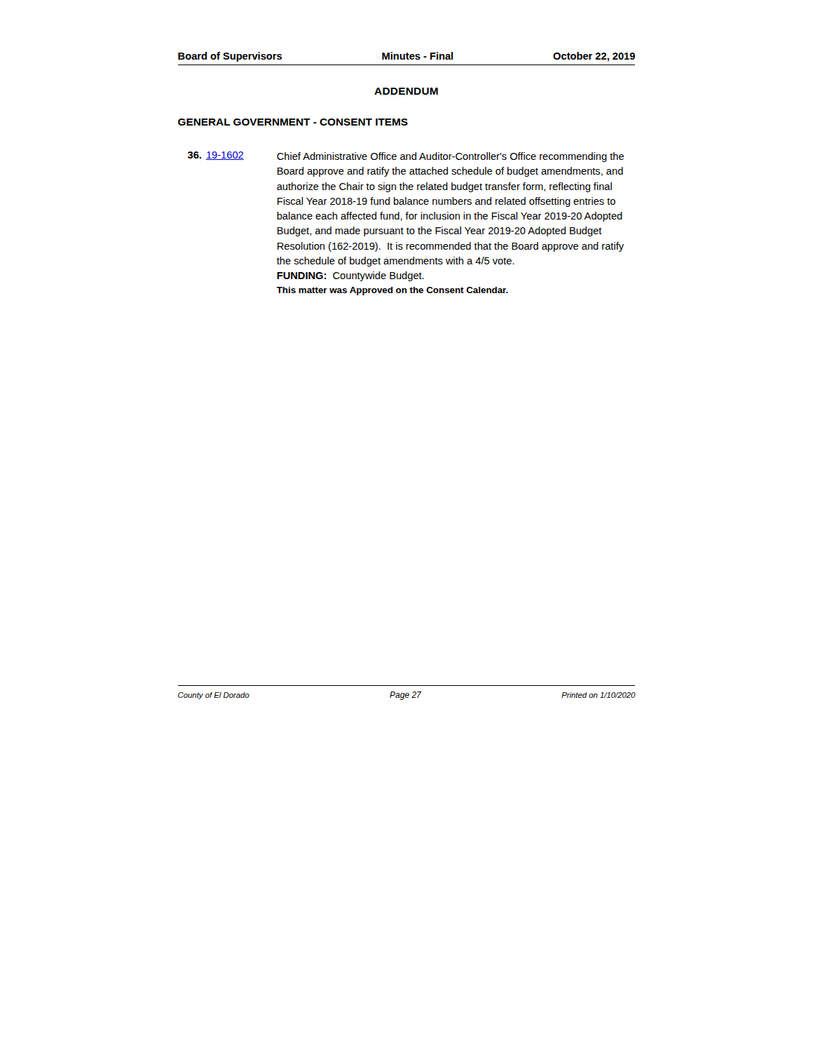Board of Supervisors
Minutes - Final
October 22, 2019
ADDENDUM
GENERAL GOVERNMENT - CONSENT ITEMS
36.
19-1602
Chief Administrative Office and Auditor-Controller's Office recommending the Board approve and ratify the attached schedule of budget amendments, and authorize the Chair to sign the related budget transfer form, reflecting final Fiscal Year 2018-19 fund balance numbers and related offsetting entries to balance each affected fund, for inclusion in the Fiscal Year 2019-20 Adopted Budget, and made pursuant to the Fiscal Year 2019-20 Adopted Budget Resolution (162-2019). It is recommended that the Board approve and ratify the schedule of budget amendments with a 4/5 vote.
FUNDING: Countywide Budget.
This matter was Approved on the Consent Calendar.
County of El Dorado
Page 27
Printed on 1/10/2020